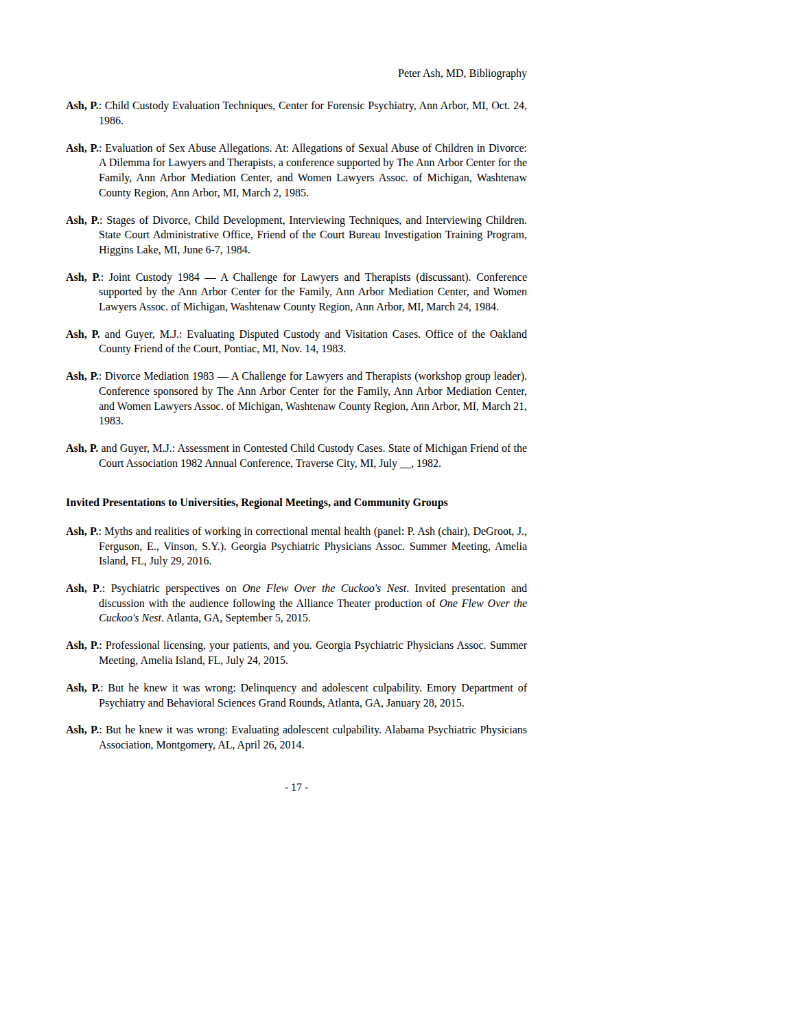Peter Ash, MD, Bibliography
Ash, P.: Child Custody Evaluation Techniques, Center for Forensic Psychiatry, Ann Arbor, MI, Oct. 24, 1986.
Ash, P.: Evaluation of Sex Abuse Allegations. At: Allegations of Sexual Abuse of Children in Divorce: A Dilemma for Lawyers and Therapists, a conference supported by The Ann Arbor Center for the Family, Ann Arbor Mediation Center, and Women Lawyers Assoc. of Michigan, Washtenaw County Region, Ann Arbor, MI, March 2, 1985.
Ash, P.: Stages of Divorce, Child Development, Interviewing Techniques, and Interviewing Children. State Court Administrative Office, Friend of the Court Bureau Investigation Training Program, Higgins Lake, MI, June 6-7, 1984.
Ash, P.: Joint Custody 1984 — A Challenge for Lawyers and Therapists (discussant). Conference supported by the Ann Arbor Center for the Family, Ann Arbor Mediation Center, and Women Lawyers Assoc. of Michigan, Washtenaw County Region, Ann Arbor, MI, March 24, 1984.
Ash, P. and Guyer, M.J.: Evaluating Disputed Custody and Visitation Cases. Office of the Oakland County Friend of the Court, Pontiac, MI, Nov. 14, 1983.
Ash, P.: Divorce Mediation 1983 — A Challenge for Lawyers and Therapists (workshop group leader). Conference sponsored by The Ann Arbor Center for the Family, Ann Arbor Mediation Center, and Women Lawyers Assoc. of Michigan, Washtenaw County Region, Ann Arbor, MI, March 21, 1983.
Ash, P. and Guyer, M.J.: Assessment in Contested Child Custody Cases. State of Michigan Friend of the Court Association 1982 Annual Conference, Traverse City, MI, July __, 1982.
Invited Presentations to Universities, Regional Meetings, and Community Groups
Ash, P.: Myths and realities of working in correctional mental health (panel: P. Ash (chair), DeGroot, J., Ferguson, E., Vinson, S.Y.). Georgia Psychiatric Physicians Assoc. Summer Meeting, Amelia Island, FL, July 29, 2016.
Ash, P.: Psychiatric perspectives on One Flew Over the Cuckoo's Nest. Invited presentation and discussion with the audience following the Alliance Theater production of One Flew Over the Cuckoo's Nest. Atlanta, GA, September 5, 2015.
Ash, P.: Professional licensing, your patients, and you. Georgia Psychiatric Physicians Assoc. Summer Meeting, Amelia Island, FL, July 24, 2015.
Ash, P.: But he knew it was wrong: Delinquency and adolescent culpability. Emory Department of Psychiatry and Behavioral Sciences Grand Rounds, Atlanta, GA, January 28, 2015.
Ash, P.: But he knew it was wrong: Evaluating adolescent culpability. Alabama Psychiatric Physicians Association, Montgomery, AL, April 26, 2014.
- 17 -